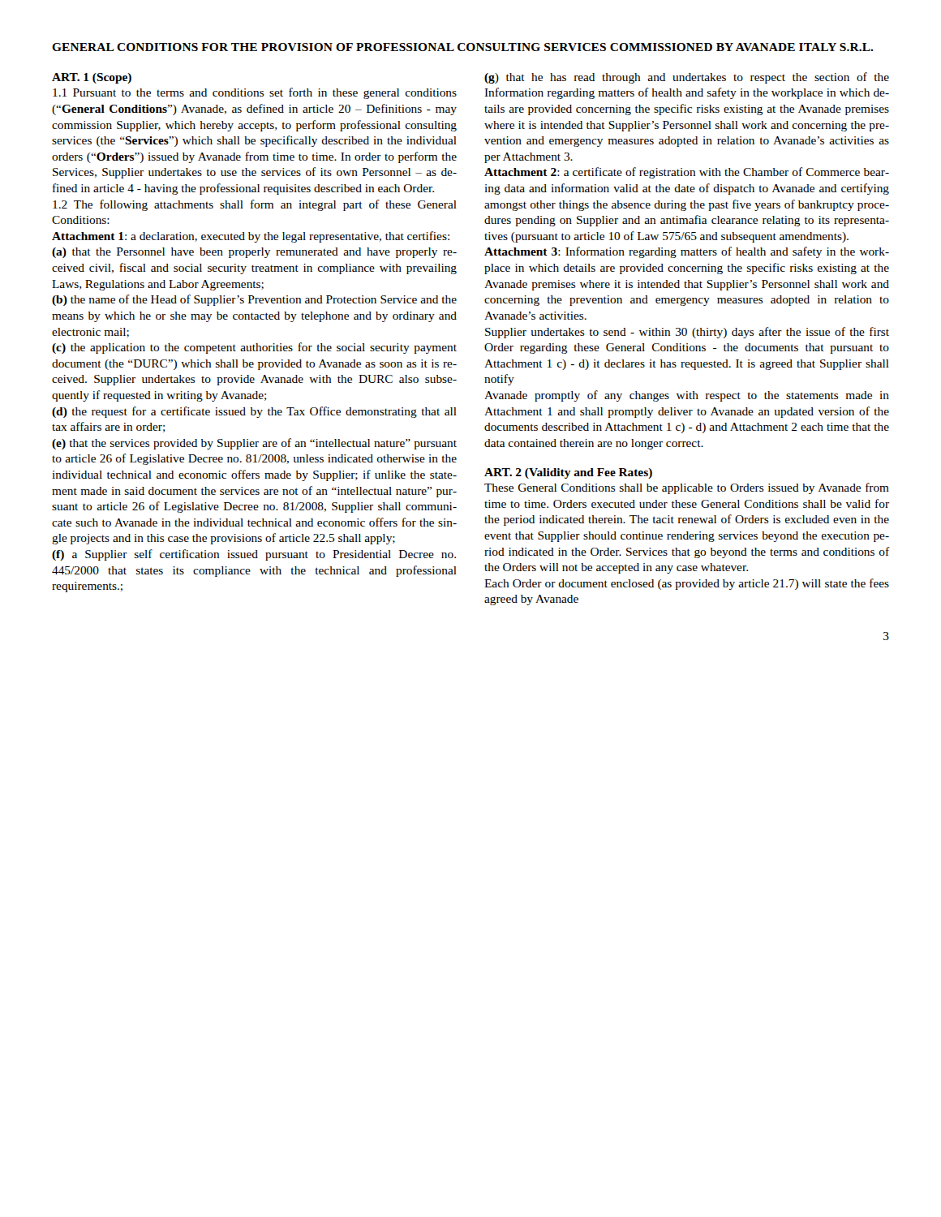General Conditions for the Provision of Professional Consulting Services Commissioned by Avanade Italy S.R.L.
ART. 1 (Scope)
1.1 Pursuant to the terms and conditions set forth in these general conditions (“General Conditions”) Avanade, as defined in article 20 – Definitions - may commission Supplier, which hereby accepts, to perform professional consulting services (the “Services”) which shall be specifically described in the individual orders (“Orders”) issued by Avanade from time to time. In order to perform the Services, Supplier undertakes to use the services of its own Personnel – as defined in article 4 - having the professional requisites described in each Order.
1.2 The following attachments shall form an integral part of these General Conditions:
Attachment 1: a declaration, executed by the legal representative, that certifies:
(a) that the Personnel have been properly remunerated and have properly received civil, fiscal and social security treatment in compliance with prevailing Laws, Regulations and Labor Agreements;
(b) the name of the Head of Supplier’s Prevention and Protection Service and the means by which he or she may be contacted by telephone and by ordinary and electronic mail;
(c) the application to the competent authorities for the social security payment document (the “DURC”) which shall be provided to Avanade as soon as it is received. Supplier undertakes to provide Avanade with the DURC also subsequently if requested in writing by Avanade;
(d) the request for a certificate issued by the Tax Office demonstrating that all tax affairs are in order;
(e) that the services provided by Supplier are of an “intellectual nature” pursuant to article 26 of Legislative Decree no. 81/2008, unless indicated otherwise in the individual technical and economic offers made by Supplier; if unlike the statement made in said document the services are not of an “intellectual nature” pursuant to article 26 of Legislative Decree no. 81/2008, Supplier shall communicate such to Avanade in the individual technical and economic offers for the single projects and in this case the provisions of article 22.5 shall apply;
(f) a Supplier self certification issued pursuant to Presidential Decree no. 445/2000 that states its compliance with the technical and professional requirements.;
(g) that he has read through and undertakes to respect the section of the Information regarding matters of health and safety in the workplace in which details are provided concerning the specific risks existing at the Avanade premises where it is intended that Supplier’s Personnel shall work and concerning the prevention and emergency measures adopted in relation to Avanade’s activities as per Attachment 3.
Attachment 2: a certificate of registration with the Chamber of Commerce bearing data and information valid at the date of dispatch to Avanade and certifying amongst other things the absence during the past five years of bankruptcy procedures pending on Supplier and an antimafia clearance relating to its representatives (pursuant to article 10 of Law 575/65 and subsequent amendments).
Attachment 3: Information regarding matters of health and safety in the workplace in which details are provided concerning the specific risks existing at the Avanade premises where it is intended that Supplier’s Personnel shall work and concerning the prevention and emergency measures adopted in relation to Avanade’s activities.
Supplier undertakes to send - within 30 (thirty) days after the issue of the first Order regarding these General Conditions - the documents that pursuant to Attachment 1 c) - d) it declares it has requested. It is agreed that Supplier shall notify
Avanade promptly of any changes with respect to the statements made in Attachment 1 and shall promptly deliver to Avanade an updated version of the documents described in Attachment 1 c) - d) and Attachment 2 each time that the data contained therein are no longer correct.
ART. 2 (Validity and Fee Rates)
These General Conditions shall be applicable to Orders issued by Avanade from time to time. Orders executed under these General Conditions shall be valid for the period indicated therein. The tacit renewal of Orders is excluded even in the event that Supplier should continue rendering services beyond the execution period indicated in the Order. Services that go beyond the terms and conditions of the Orders will not be accepted in any case whatever.
Each Order or document enclosed (as provided by article 21.7) will state the fees agreed by Avanade
3